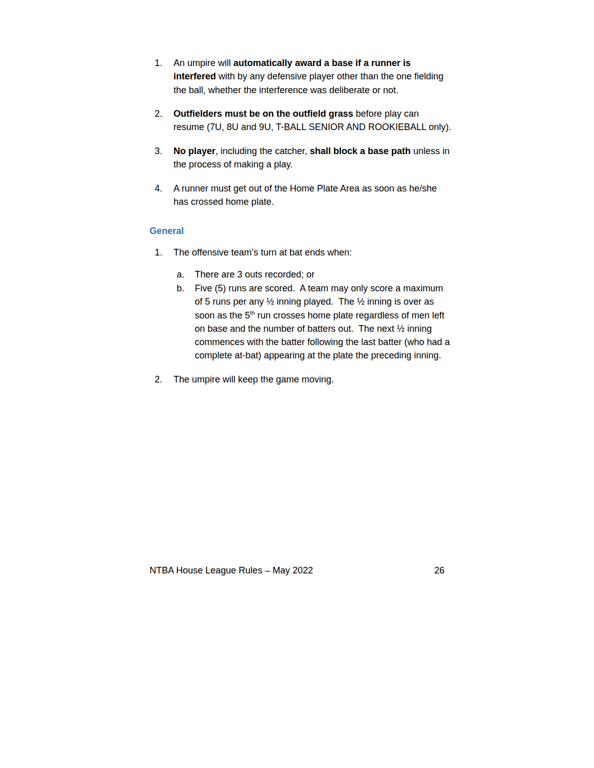1. An umpire will automatically award a base if a runner is interfered with by any defensive player other than the one fielding the ball, whether the interference was deliberate or not.
2. Outfielders must be on the outfield grass before play can resume (7U, 8U and 9U, T-BALL SENIOR AND ROOKIEBALL only).
3. No player, including the catcher, shall block a base path unless in the process of making a play.
4. A runner must get out of the Home Plate Area as soon as he/she has crossed home plate.
General
1. The offensive team’s turn at bat ends when:
a. There are 3 outs recorded; or
b. Five (5) runs are scored. A team may only score a maximum of 5 runs per any ½ inning played. The ½ inning is over as soon as the 5th run crosses home plate regardless of men left on base and the number of batters out. The next ½ inning commences with the batter following the last batter (who had a complete at-bat) appearing at the plate the preceding inning.
2. The umpire will keep the game moving.
NTBA House League Rules – May 2022 26